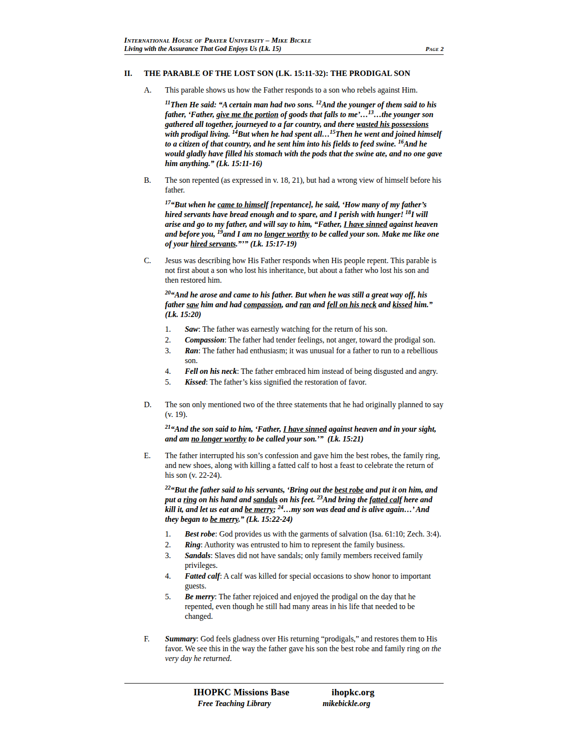International House of Prayer University – Mike Bickle
Living with the Assurance That God Enjoys Us (Lk. 15) Page 2
II.
The Parable of the Lost Son (Lk. 15:11-32): The Prodigal Son
A.
This parable shows us how the Father responds to a son who rebels against Him.
11Then He said: “A certain man had two sons. 12And the younger of them said to his father, ‘Father, give me the portion of goods that falls to me’…13…the younger son gathered all together, journeyed to a far country, and there wasted his possessions with prodigal living. 14But when he had spent all…15Then he went and joined himself to a citizen of that country, and he sent him into his fields to feed swine. 16And he would gladly have filled his stomach with the pods that the swine ate, and no one gave him anything.” (Lk. 15:11-16)
B.
The son repented (as expressed in v. 18, 21), but had a wrong view of himself before his father.
17“But when he came to himself [repentance], he said, ‘How many of my father’s hired servants have bread enough and to spare, and I perish with hunger! 18I will arise and go to my father, and will say to him, “Father, I have sinned against heaven and before you, 19and I am no longer worthy to be called your son. Make me like one of your hired servants.”’” (Lk. 15:17-19)
C.
Jesus was describing how His Father responds when His people repent. This parable is not first about a son who lost his inheritance, but about a father who lost his son and then restored him.
20“And he arose and came to his father. But when he was still a great way off, his father saw him and had compassion, and ran and fell on his neck and kissed him.” (Lk. 15:20)
1. Saw: The father was earnestly watching for the return of his son.
2. Compassion: The father had tender feelings, not anger, toward the prodigal son.
3. Ran: The father had enthusiasm; it was unusual for a father to run to a rebellious son.
4. Fell on his neck: The father embraced him instead of being disgusted and angry.
5. Kissed: The father’s kiss signified the restoration of favor.
D.
The son only mentioned two of the three statements that he had originally planned to say (v. 19).
21“And the son said to him, ‘Father, I have sinned against heaven and in your sight, and am no longer worthy to be called your son.’” (Lk. 15:21)
E.
The father interrupted his son’s confession and gave him the best robes, the family ring, and new shoes, along with killing a fatted calf to host a feast to celebrate the return of his son (v. 22-24).
22“But the father said to his servants, ‘Bring out the best robe and put it on him, and put a ring on his hand and sandals on his feet. 23And bring the fatted calf here and kill it, and let us eat and be merry; 24…my son was dead and is alive again…’ And they began to be merry.” (Lk. 15:22-24)
1. Best robe: God provides us with the garments of salvation (Isa. 61:10; Zech. 3:4).
2. Ring: Authority was entrusted to him to represent the family business.
3. Sandals: Slaves did not have sandals; only family members received family privileges.
4. Fatted calf: A calf was killed for special occasions to show honor to important guests.
5. Be merry: The father rejoiced and enjoyed the prodigal on the day that he repented, even though he still had many areas in his life that needed to be changed.
F.
Summary: God feels gladness over His returning “prodigals,” and restores them to His favor. We see this in the way the father gave his son the best robe and family ring on the very day he returned.
IHOPKC Missions Base ihopkc.org
Free Teaching Library mikebickle.org